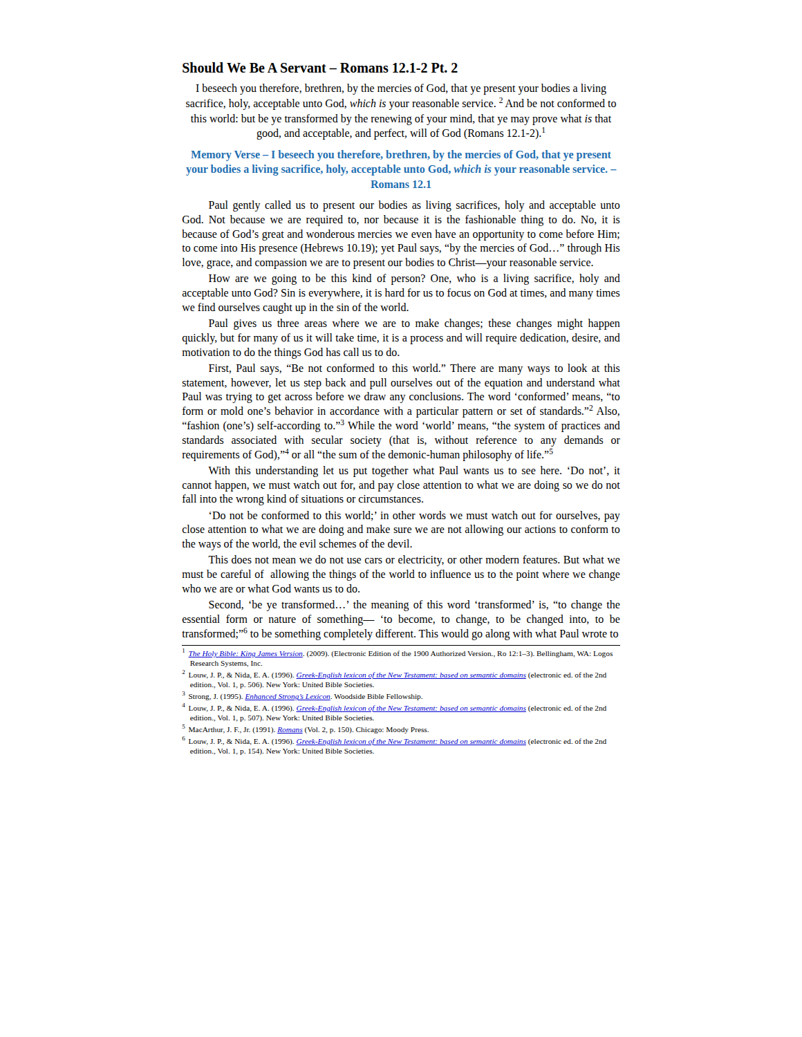Should We Be A Servant – Romans 12.1-2 Pt. 2
I beseech you therefore, brethren, by the mercies of God, that ye present your bodies a living sacrifice, holy, acceptable unto God, which is your reasonable service. 2 And be not conformed to this world: but be ye transformed by the renewing of your mind, that ye may prove what is that good, and acceptable, and perfect, will of God (Romans 12.1-2).1
Memory Verse – I beseech you therefore, brethren, by the mercies of God, that ye present your bodies a living sacrifice, holy, acceptable unto God, which is your reasonable service. – Romans 12.1
Paul gently called us to present our bodies as living sacrifices, holy and acceptable unto God. Not because we are required to, nor because it is the fashionable thing to do. No, it is because of God’s great and wonderous mercies we even have an opportunity to come before Him; to come into His presence (Hebrews 10.19); yet Paul says, “by the mercies of God…” through His love, grace, and compassion we are to present our bodies to Christ—your reasonable service.
How are we going to be this kind of person? One, who is a living sacrifice, holy and acceptable unto God? Sin is everywhere, it is hard for us to focus on God at times, and many times we find ourselves caught up in the sin of the world.
Paul gives us three areas where we are to make changes; these changes might happen quickly, but for many of us it will take time, it is a process and will require dedication, desire, and motivation to do the things God has call us to do.
First, Paul says, “Be not conformed to this world.” There are many ways to look at this statement, however, let us step back and pull ourselves out of the equation and understand what Paul was trying to get across before we draw any conclusions. The word ‘conformed’ means, “to form or mold one’s behavior in accordance with a particular pattern or set of standards.”2 Also, “fashion (one’s) self-according to.”3 While the word ‘world’ means, “the system of practices and standards associated with secular society (that is, without reference to any demands or requirements of God),”4 or all “the sum of the demonic-human philosophy of life.”5
With this understanding let us put together what Paul wants us to see here. ‘Do not’, it cannot happen, we must watch out for, and pay close attention to what we are doing so we do not fall into the wrong kind of situations or circumstances.
‘Do not be conformed to this world;’ in other words we must watch out for ourselves, pay close attention to what we are doing and make sure we are not allowing our actions to conform to the ways of the world, the evil schemes of the devil.
This does not mean we do not use cars or electricity, or other modern features. But what we must be careful of allowing the things of the world to influence us to the point where we change who we are or what God wants us to do.
Second, ‘be ye transformed…’ the meaning of this word ‘transformed’ is, “to change the essential form or nature of something— ‘to become, to change, to be changed into, to be transformed;”6 to be something completely different. This would go along with what Paul wrote to
1 The Holy Bible: King James Version. (2009). (Electronic Edition of the 1900 Authorized Version., Ro 12:1–3). Bellingham, WA: Logos Research Systems, Inc.
2 Louw, J. P., & Nida, E. A. (1996). Greek-English lexicon of the New Testament: based on semantic domains (electronic ed. of the 2nd edition., Vol. 1, p. 506). New York: United Bible Societies.
3 Strong, J. (1995). Enhanced Strong’s Lexicon. Woodside Bible Fellowship.
4 Louw, J. P., & Nida, E. A. (1996). Greek-English lexicon of the New Testament: based on semantic domains (electronic ed. of the 2nd edition., Vol. 1, p. 507). New York: United Bible Societies.
5 MacArthur, J. F., Jr. (1991). Romans (Vol. 2, p. 150). Chicago: Moody Press.
6 Louw, J. P., & Nida, E. A. (1996). Greek-English lexicon of the New Testament: based on semantic domains (electronic ed. of the 2nd edition., Vol. 1, p. 154). New York: United Bible Societies.